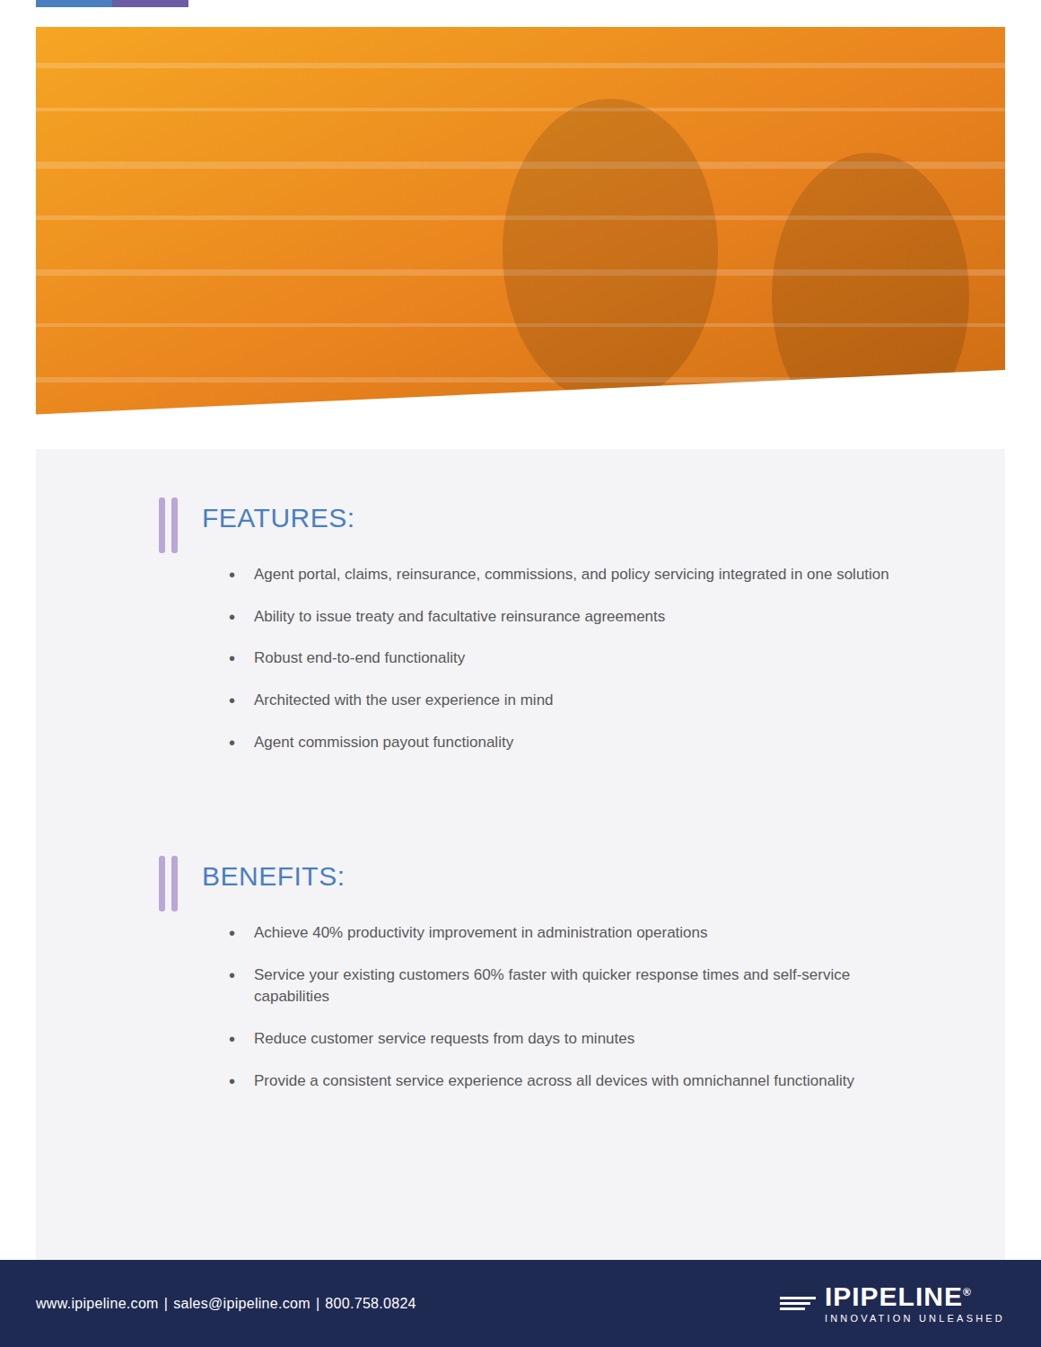FEATURES:
Agent portal, claims, reinsurance, commissions, and policy servicing integrated in one solution
Ability to issue treaty and facultative reinsurance agreements
Robust end-to-end functionality
Architected with the user experience in mind
Agent commission payout functionality
BENEFITS:
Achieve 40% productivity improvement in administration operations
Service your existing customers 60% faster with quicker response times and self-service capabilities
Reduce customer service requests from days to minutes
Provide a consistent service experience across all devices with omnichannel functionality
www.ipipeline.com|sales@ipipeline.com|800.758.0824
IPIPELINE®
INNOVATION UNLEASHED